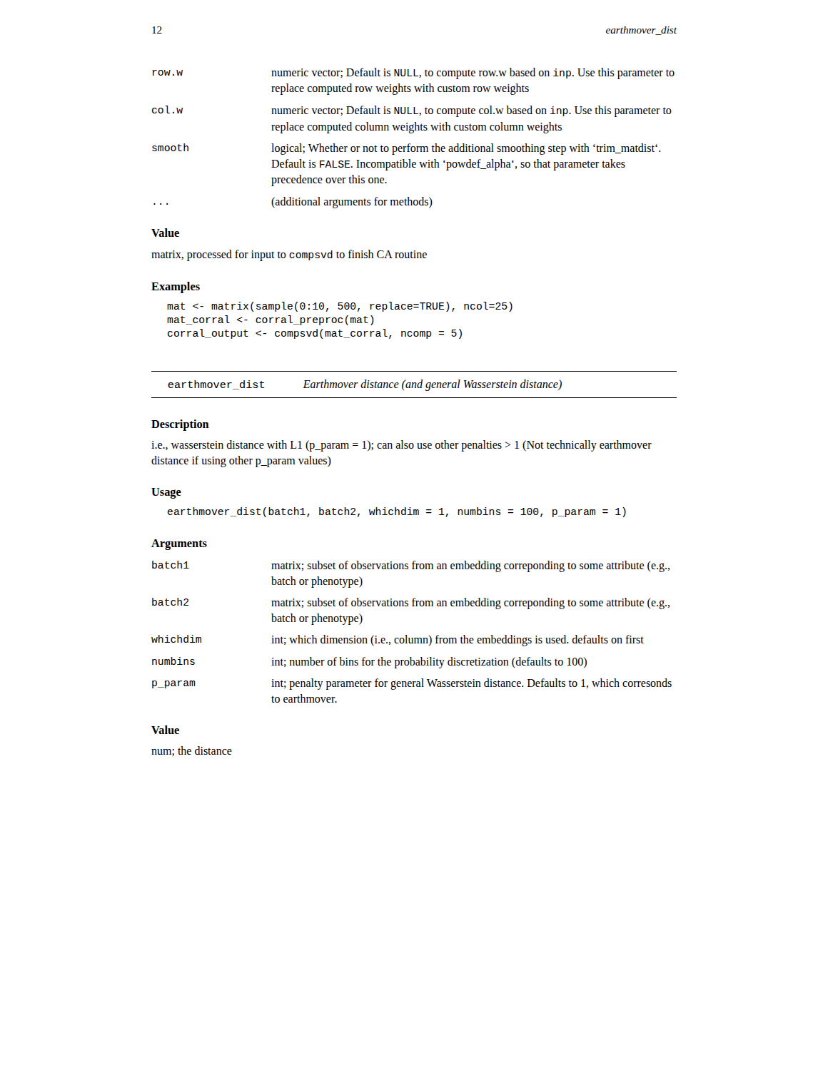12 earthmover_dist
row.w
numeric vector; Default is NULL, to compute row.w based on inp. Use this parameter to replace computed row weights with custom row weights
col.w
numeric vector; Default is NULL, to compute col.w based on inp. Use this parameter to replace computed column weights with custom column weights
smooth
logical; Whether or not to perform the additional smoothing step with ‘trim_matdist‘. Default is FALSE. Incompatible with ‘powdef_alpha‘, so that parameter takes precedence over this one.
...
(additional arguments for methods)
Value
matrix, processed for input to compsvd to finish CA routine
Examples
mat <- matrix(sample(0:10, 500, replace=TRUE), ncol=25)
mat_corral <- corral_preproc(mat)
corral_output <- compsvd(mat_corral, ncomp = 5)
earthmover_dist Earthmover distance (and general Wasserstein distance)
Description
i.e., wasserstein distance with L1 (p_param = 1); can also use other penalties > 1 (Not technically earthmover distance if using other p_param values)
Usage
earthmover_dist(batch1, batch2, whichdim = 1, numbins = 100, p_param = 1)
Arguments
batch1
matrix; subset of observations from an embedding correponding to some attribute (e.g., batch or phenotype)
batch2
matrix; subset of observations from an embedding correponding to some attribute (e.g., batch or phenotype)
whichdim
int; which dimension (i.e., column) from the embeddings is used. defaults on first
numbins
int; number of bins for the probability discretization (defaults to 100)
p_param
int; penalty parameter for general Wasserstein distance. Defaults to 1, which corresonds to earthmover.
Value
num; the distance